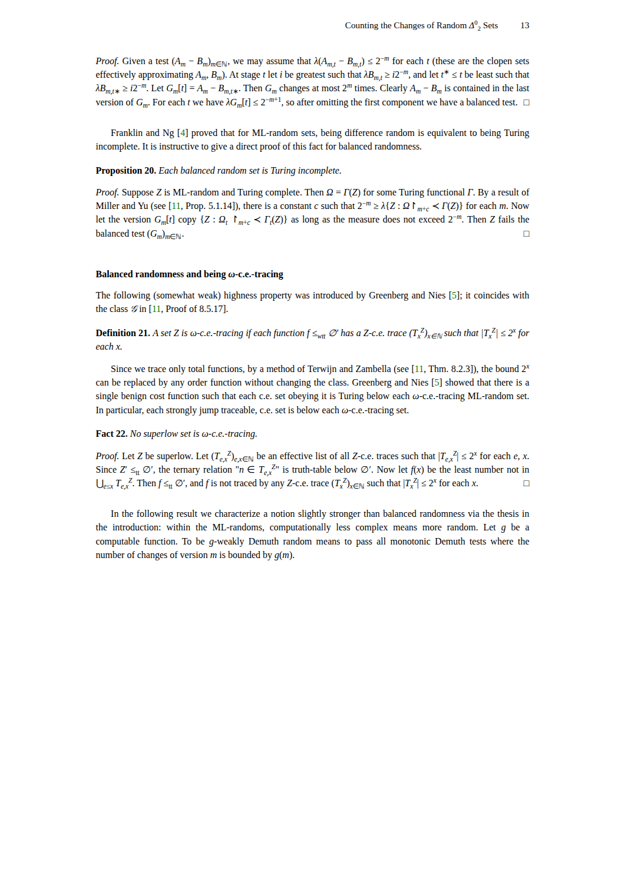Counting the Changes of Random Δ02 Sets13
Given a test (Am − Bm)m∈ℕ, we may assume that λ(Am,t − Bm,t) ≤ 2−m for each t (these are the clopen sets effectively approximating Am, Bm). At stage t let i be greatest such that λBm,t ≥ i2−m, and let t∗ ≤ t be least such that λBm,t∗ ≥ i2−m. Let Gm[t] = Am − Bm,t∗. Then Gm changes at most 2m times. Clearly Am − Bm is contained in the last version of Gm. For each t we have λGm[t] ≤ 2−m+1, so after omitting the first component we have a balanced test. □
Franklin and Ng [4] proved that for ML-random sets, being difference random is equivalent to being Turing incomplete. It is instructive to give a direct proof of this fact for balanced randomness.
Proposition 20. Each balanced random set is Turing incomplete.
Suppose Z is ML-random and Turing complete. Then Ω = Γ(Z) for some Turing functional Γ. By a result of Miller and Yu (see [11, Prop. 5.1.14]), there is a constant c such that 2−m ≥ λ{Z : Ω↾m+c ≺ Γ(Z)} for each m. Now let the version Gm[t] copy {Z : Ωt ↾m+c ≺ Γt(Z)} as long as the measure does not exceed 2−m. Then Z fails the balanced test (Gm)m∈ℕ. □
Balanced randomness and being ω-c.e.-tracing
The following (somewhat weak) highness property was introduced by Greenberg and Nies [5]; it coincides with the class 𝒢 in [11, Proof of 8.5.17].
Definition 21. A set Z is ω-c.e.-tracing if each function f ≤wtt ∅′ has a Z-c.e. trace (TxZ)x∈ℕ such that |TxZ| ≤ 2x for each x.
Since we trace only total functions, by a method of Terwijn and Zambella (see [11, Thm. 8.2.3]), the bound 2x can be replaced by any order function without changing the class. Greenberg and Nies [5] showed that there is a single benign cost function such that each c.e. set obeying it is Turing below each ω-c.e.-tracing ML-random set. In particular, each strongly jump traceable, c.e. set is below each ω-c.e.-tracing set.
Fact 22. No superlow set is ω-c.e.-tracing.
Let Z be superlow. Let (Te,xZ)e,x∈ℕ be an effective list of all Z-c.e. traces such that |Te,xZ| ≤ 2x for each e, x. Since Z′ ≤tt ∅′, the ternary relation "n ∈ Te,xZ" is truth-table below ∅′. Now let f(x) be the least number not in ⋃e≤x Te,xZ. Then f ≤tt ∅′, and f is not traced by any Z-c.e. trace (TxZ)x∈ℕ such that |TxZ| ≤ 2x for each x. □
In the following result we characterize a notion slightly stronger than balanced randomness via the thesis in the introduction: within the ML-randoms, computationally less complex means more random. Let g be a computable function. To be g-weakly Demuth random means to pass all monotonic Demuth tests where the number of changes of version m is bounded by g(m).